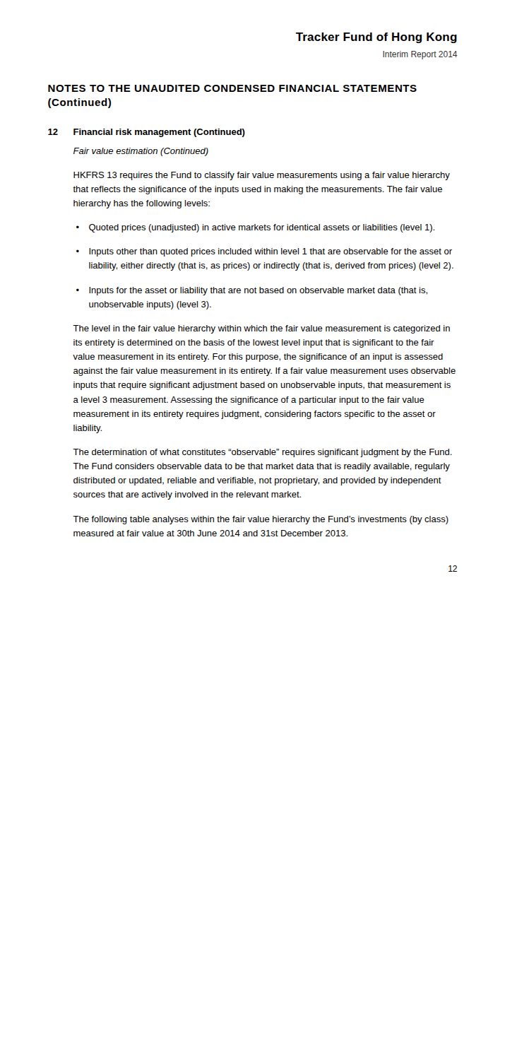Tracker Fund of Hong Kong
Interim Report 2014
NOTES TO THE UNAUDITED CONDENSED FINANCIAL STATEMENTS (Continued)
12
Financial risk management (Continued)
Fair value estimation (Continued)
HKFRS 13 requires the Fund to classify fair value measurements using a fair value hierarchy that reflects the significance of the inputs used in making the measurements. The fair value hierarchy has the following levels:
Quoted prices (unadjusted) in active markets for identical assets or liabilities (level 1).
Inputs other than quoted prices included within level 1 that are observable for the asset or liability, either directly (that is, as prices) or indirectly (that is, derived from prices) (level 2).
Inputs for the asset or liability that are not based on observable market data (that is, unobservable inputs) (level 3).
The level in the fair value hierarchy within which the fair value measurement is categorized in its entirety is determined on the basis of the lowest level input that is significant to the fair value measurement in its entirety. For this purpose, the significance of an input is assessed against the fair value measurement in its entirety. If a fair value measurement uses observable inputs that require significant adjustment based on unobservable inputs, that measurement is a level 3 measurement. Assessing the significance of a particular input to the fair value measurement in its entirety requires judgment, considering factors specific to the asset or liability.
The determination of what constitutes “observable” requires significant judgment by the Fund. The Fund considers observable data to be that market data that is readily available, regularly distributed or updated, reliable and verifiable, not proprietary, and provided by independent sources that are actively involved in the relevant market.
The following table analyses within the fair value hierarchy the Fund’s investments (by class) measured at fair value at 30th June 2014 and 31st December 2013.
12